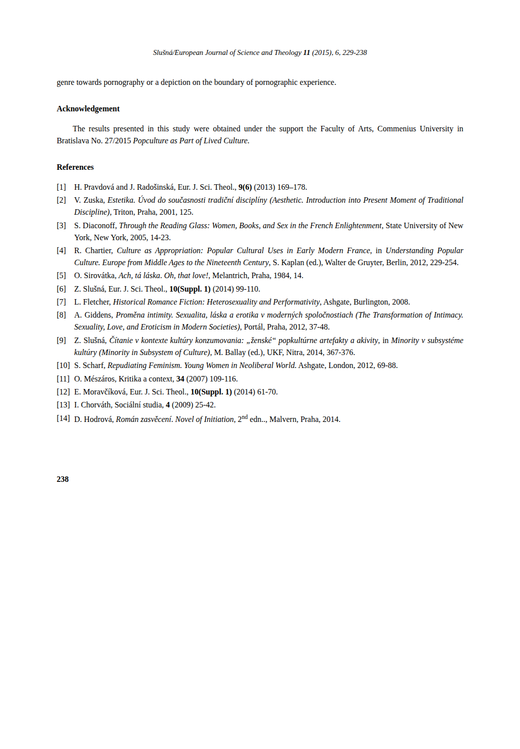Slušná/European Journal of Science and Theology 11 (2015), 6, 229-238
genre towards pornography or a depiction on the boundary of pornographic experience.
Acknowledgement
The results presented in this study were obtained under the support the Faculty of Arts, Commenius University in Bratislava No. 27/2015 Popculture as Part of Lived Culture.
References
[1] H. Pravdová and J. Radošinská, Eur. J. Sci. Theol., 9(6) (2013) 169–178.
[2] V. Zuska, Estetika. Úvod do současnosti tradiční disciplíny (Aesthetic. Introduction into Present Moment of Traditional Discipline), Triton, Praha, 2001, 125.
[3] S. Diaconoff, Through the Reading Glass: Women, Books, and Sex in the French Enlightenment, State University of New York, New York, 2005, 14-23.
[4] R. Chartier, Culture as Appropriation: Popular Cultural Uses in Early Modern France, in Understanding Popular Culture. Europe from Middle Ages to the Nineteenth Century, S. Kaplan (ed.), Walter de Gruyter, Berlin, 2012, 229-254.
[5] O. Sirovátka, Ach, tá láska. Oh, that love!, Melantrich, Praha, 1984, 14.
[6] Z. Slušná, Eur. J. Sci. Theol., 10(Suppl. 1) (2014) 99-110.
[7] L. Fletcher, Historical Romance Fiction: Heterosexuality and Performativity, Ashgate, Burlington, 2008.
[8] A. Giddens, Proměna intimity. Sexualita, láska a erotika v moderných spoločnostiach (The Transformation of Intimacy. Sexuality, Love, and Eroticism in Modern Societies), Portál, Praha, 2012, 37-48.
[9] Z. Slušná, Čítanie v kontexte kultúry konzumovania: „ženské“ popkultúrne artefakty a akivity, in Minority v subsystéme kultúry (Minority in Subsystem of Culture), M. Ballay (ed.), UKF, Nitra, 2014, 367-376.
[10] S. Scharf, Repudiating Feminism. Young Women in Neoliberal World. Ashgate, London, 2012, 69-88.
[11] O. Mészáros, Kritika a context, 34 (2007) 109-116.
[12] E. Moravčíková, Eur. J. Sci. Theol., 10(Suppl. 1) (2014) 61-70.
[13] I. Chorváth, Sociální studia, 4 (2009) 25-42.
[14] D. Hodrová, Román zasvěcení. Novel of Initiation, 2nd edn.., Malvern, Praha, 2014.
238